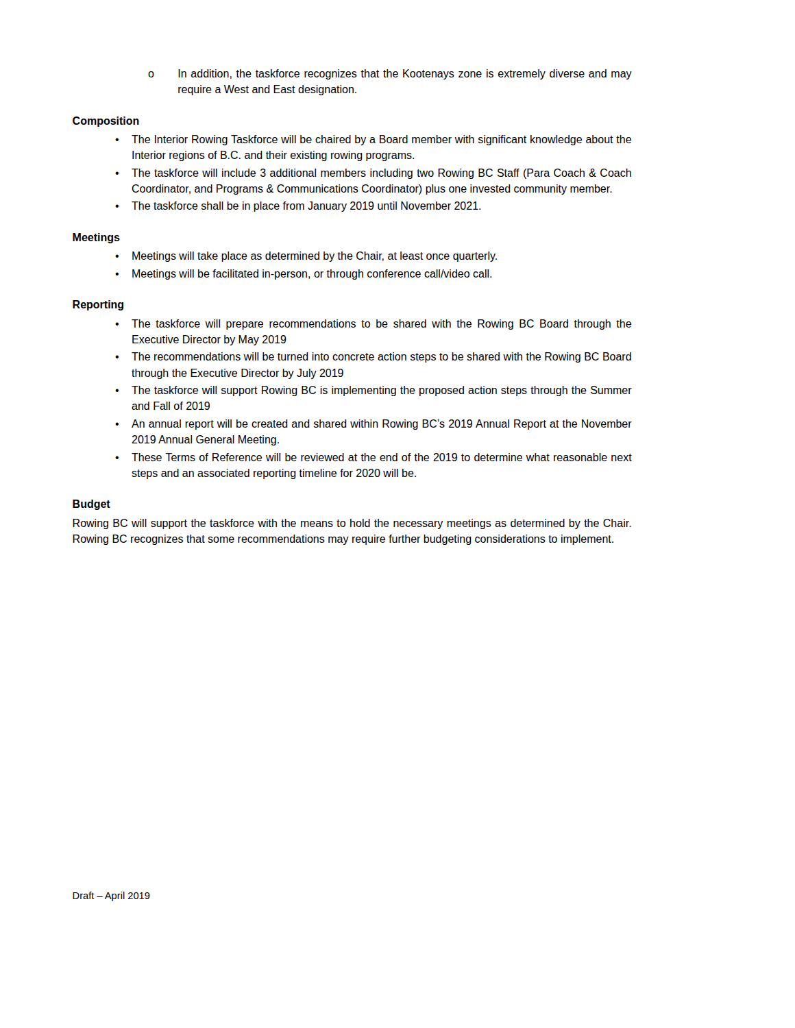o In addition, the taskforce recognizes that the Kootenays zone is extremely diverse and may require a West and East designation.
Composition
The Interior Rowing Taskforce will be chaired by a Board member with significant knowledge about the Interior regions of B.C. and their existing rowing programs.
The taskforce will include 3 additional members including two Rowing BC Staff (Para Coach & Coach Coordinator, and Programs & Communications Coordinator) plus one invested community member.
The taskforce shall be in place from January 2019 until November 2021.
Meetings
Meetings will take place as determined by the Chair, at least once quarterly.
Meetings will be facilitated in-person, or through conference call/video call.
Reporting
The taskforce will prepare recommendations to be shared with the Rowing BC Board through the Executive Director by May 2019
The recommendations will be turned into concrete action steps to be shared with the Rowing BC Board through the Executive Director by July 2019
The taskforce will support Rowing BC is implementing the proposed action steps through the Summer and Fall of 2019
An annual report will be created and shared within Rowing BC’s 2019 Annual Report at the November 2019 Annual General Meeting.
These Terms of Reference will be reviewed at the end of the 2019 to determine what reasonable next steps and an associated reporting timeline for 2020 will be.
Budget
Rowing BC will support the taskforce with the means to hold the necessary meetings as determined by the Chair. Rowing BC recognizes that some recommendations may require further budgeting considerations to implement.
Draft – April 2019